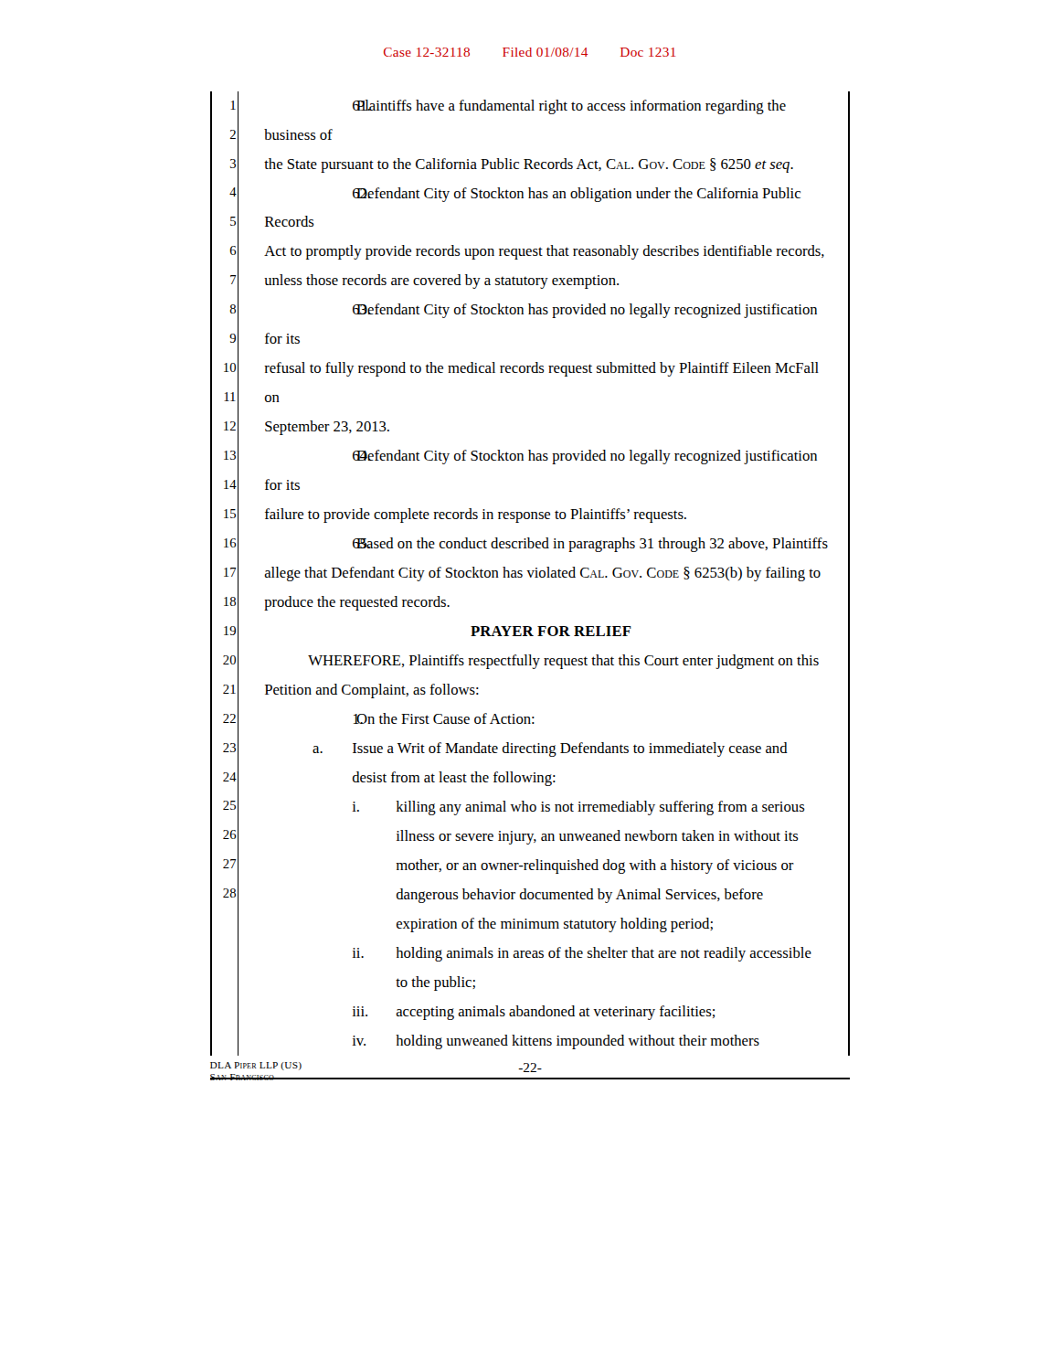Case 12-32118 Filed 01/08/14 Doc 1231
1
2
3
4
5
6
7
8
9
10
11
12
13
14
15
16
17
18
19
20
21
22
23
24
25
26
27
28
61. Plaintiffs have a fundamental right to access information regarding the business of
the State pursuant to the California Public Records Act, Cal. Gov. Code § 6250 et seq.
62. Defendant City of Stockton has an obligation under the California Public Records
Act to promptly provide records upon request that reasonably describes identifiable records,
unless those records are covered by a statutory exemption.
63. Defendant City of Stockton has provided no legally recognized justification for its
refusal to fully respond to the medical records request submitted by Plaintiff Eileen McFall on
September 23, 2013.
64. Defendant City of Stockton has provided no legally recognized justification for its
failure to provide complete records in response to Plaintiffs’ requests.
65. Based on the conduct described in paragraphs 31 through 32 above, Plaintiffs
allege that Defendant City of Stockton has violated Cal. Gov. Code § 6253(b) by failing to
produce the requested records.
PRAYER FOR RELIEF
WHEREFORE, Plaintiffs respectfully request that this Court enter judgment on this
Petition and Complaint, as follows:
1. On the First Cause of Action:
a. Issue a Writ of Mandate directing Defendants to immediately cease and
desist from at least the following:
i. killing any animal who is not irremediably suffering from a serious
illness or severe injury, an unweaned newborn taken in without its
mother, or an owner-relinquished dog with a history of vicious or
dangerous behavior documented by Animal Services, before
expiration of the minimum statutory holding period;
ii. holding animals in areas of the shelter that are not readily accessible
to the public;
iii. accepting animals abandoned at veterinary facilities;
iv. holding unweaned kittens impounded without their mothers
DLA Piper LLP (US)
San Francisco
-22-